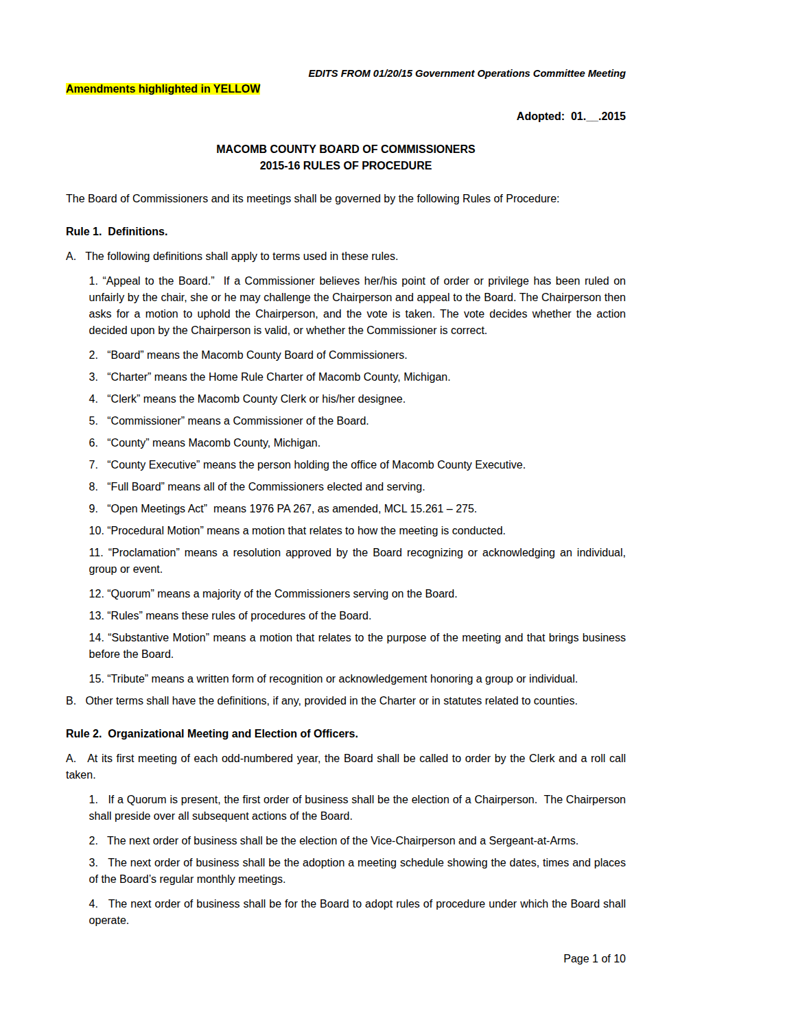EDITS FROM 01/20/15 Government Operations Committee Meeting
Amendments highlighted in YELLOW
Adopted: 01.__.2015
MACOMB COUNTY BOARD OF COMMISSIONERS
2015-16 RULES OF PROCEDURE
The Board of Commissioners and its meetings shall be governed by the following Rules of Procedure:
Rule 1. Definitions.
A. The following definitions shall apply to terms used in these rules.
1. “Appeal to the Board.” If a Commissioner believes her/his point of order or privilege has been ruled on unfairly by the chair, she or he may challenge the Chairperson and appeal to the Board. The Chairperson then asks for a motion to uphold the Chairperson, and the vote is taken. The vote decides whether the action decided upon by the Chairperson is valid, or whether the Commissioner is correct.
2. “Board” means the Macomb County Board of Commissioners.
3. “Charter” means the Home Rule Charter of Macomb County, Michigan.
4. “Clerk” means the Macomb County Clerk or his/her designee.
5. “Commissioner” means a Commissioner of the Board.
6. “County” means Macomb County, Michigan.
7. “County Executive” means the person holding the office of Macomb County Executive.
8. “Full Board” means all of the Commissioners elected and serving.
9. “Open Meetings Act” means 1976 PA 267, as amended, MCL 15.261 – 275.
10. “Procedural Motion” means a motion that relates to how the meeting is conducted.
11. “Proclamation” means a resolution approved by the Board recognizing or acknowledging an individual, group or event.
12. “Quorum” means a majority of the Commissioners serving on the Board.
13. “Rules” means these rules of procedures of the Board.
14. “Substantive Motion” means a motion that relates to the purpose of the meeting and that brings business before the Board.
15. “Tribute” means a written form of recognition or acknowledgement honoring a group or individual.
B. Other terms shall have the definitions, if any, provided in the Charter or in statutes related to counties.
Rule 2. Organizational Meeting and Election of Officers.
A. At its first meeting of each odd-numbered year, the Board shall be called to order by the Clerk and a roll call taken.
1. If a Quorum is present, the first order of business shall be the election of a Chairperson. The Chairperson shall preside over all subsequent actions of the Board.
2. The next order of business shall be the election of the Vice-Chairperson and a Sergeant-at-Arms.
3. The next order of business shall be the adoption a meeting schedule showing the dates, times and places of the Board’s regular monthly meetings.
4. The next order of business shall be for the Board to adopt rules of procedure under which the Board shall operate.
Page 1 of 10